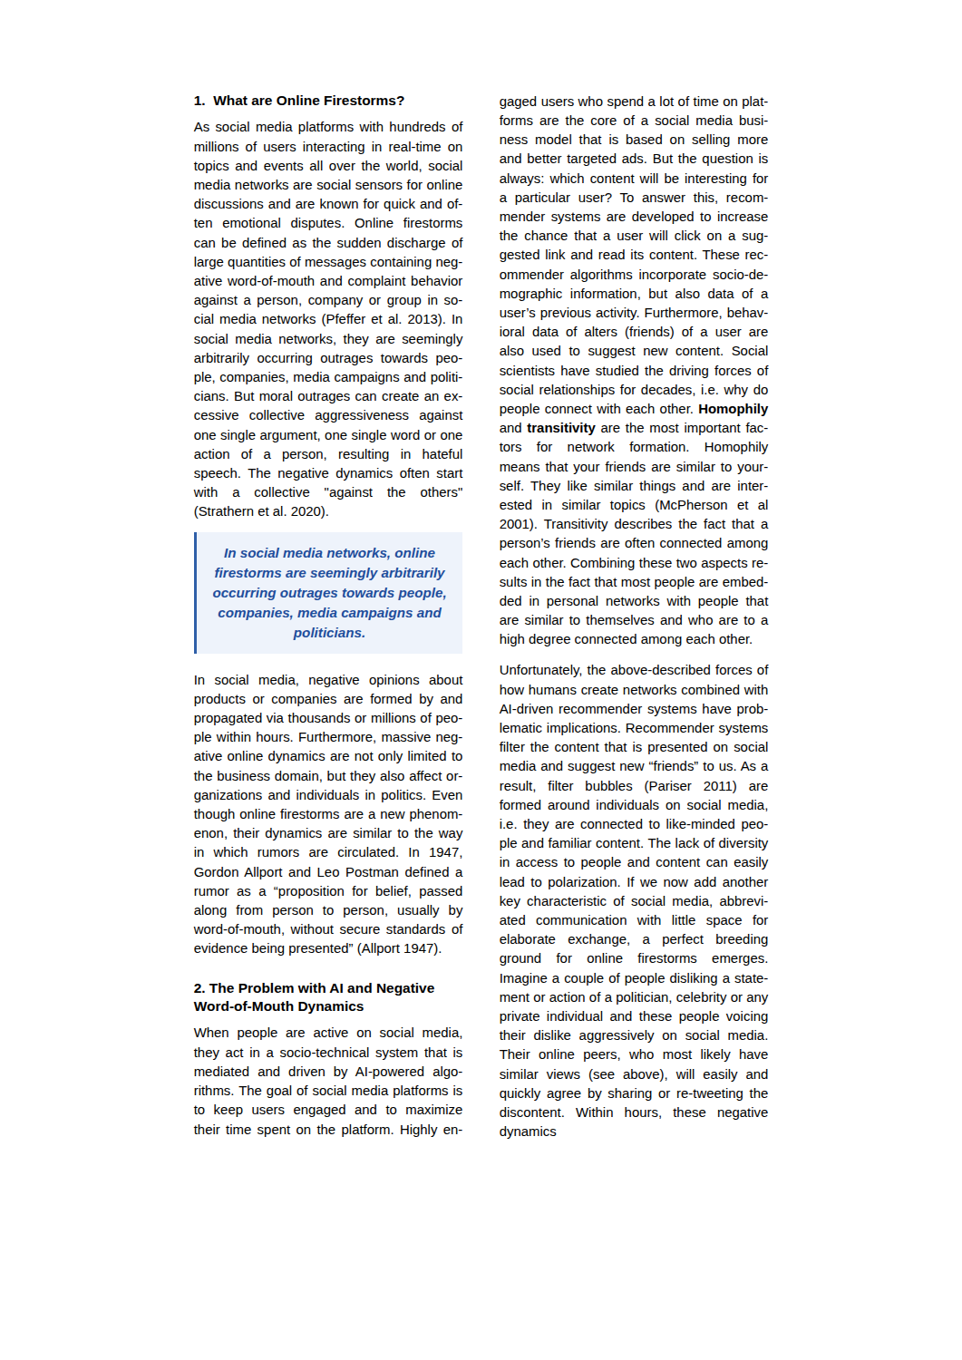1. What are Online Firestorms?
As social media platforms with hundreds of millions of users interacting in real-time on topics and events all over the world, social media networks are social sensors for online discussions and are known for quick and often emotional disputes. Online firestorms can be defined as the sudden discharge of large quantities of messages containing negative word-of-mouth and complaint behavior against a person, company or group in social media networks (Pfeffer et al. 2013). In social media networks, they are seemingly arbitrarily occurring outrages towards people, companies, media campaigns and politicians. But moral outrages can create an excessive collective aggressiveness against one single argument, one single word or one action of a person, resulting in hateful speech. The negative dynamics often start with a collective "against the others" (Strathern et al. 2020).
In social media networks, online firestorms are seemingly arbitrarily occurring outrages towards people, companies, media campaigns and politicians.
In social media, negative opinions about products or companies are formed by and propagated via thousands or millions of people within hours. Furthermore, massive negative online dynamics are not only limited to the business domain, but they also affect organizations and individuals in politics. Even though online firestorms are a new phenomenon, their dynamics are similar to the way in which rumors are circulated. In 1947, Gordon Allport and Leo Postman defined a rumor as a “proposition for belief, passed along from person to person, usually by word-of-mouth, without secure standards of evidence being presented” (Allport 1947).
2. The Problem with AI and Negative Word-of-Mouth Dynamics
When people are active on social media, they act in a socio-technical system that is mediated and driven by AI-powered algorithms. The goal of social media platforms is to keep users engaged and to maximize their time spent on the platform. Highly engaged users who spend a lot of time on platforms are the core of a social media business model that is based on selling more and better targeted ads. But the question is always: which content will be interesting for a particular user? To answer this, recommender systems are developed to increase the chance that a user will click on a suggested link and read its content. These recommender algorithms incorporate socio-demographic information, but also data of a user’s previous activity. Furthermore, behavioral data of alters (friends) of a user are also used to suggest new content. Social scientists have studied the driving forces of social relationships for decades, i.e. why do people connect with each other. Homophily and transitivity are the most important factors for network formation. Homophily means that your friends are similar to yourself. They like similar things and are interested in similar topics (McPherson et al 2001). Transitivity describes the fact that a person’s friends are often connected among each other. Combining these two aspects results in the fact that most people are embedded in personal networks with people that are similar to themselves and who are to a high degree connected among each other.
Unfortunately, the above-described forces of how humans create networks combined with AI-driven recommender systems have problematic implications. Recommender systems filter the content that is presented on social media and suggest new “friends” to us. As a result, filter bubbles (Pariser 2011) are formed around individuals on social media, i.e. they are connected to like-minded people and familiar content. The lack of diversity in access to people and content can easily lead to polarization. If we now add another key characteristic of social media, abbreviated communication with little space for elaborate exchange, a perfect breeding ground for online firestorms emerges. Imagine a couple of people disliking a statement or action of a politician, celebrity or any private individual and these people voicing their dislike aggressively on social media. Their online peers, who most likely have similar views (see above), will easily and quickly agree by sharing or re-tweeting the discontent. Within hours, these negative dynamics